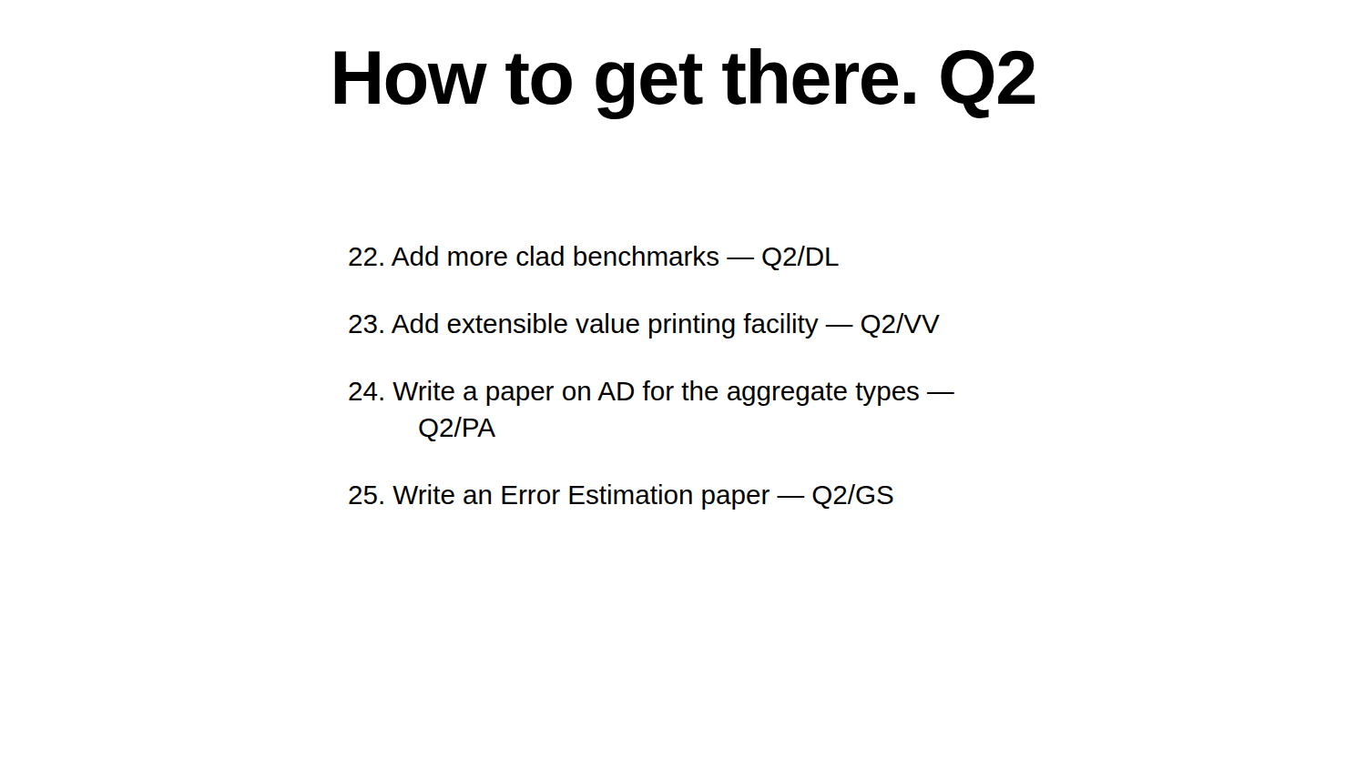How to get there. Q2
22. Add more clad benchmarks — Q2/DL
23. Add extensible value printing facility — Q2/VV
24. Write a paper on AD for the aggregate types — Q2/PA
25. Write an Error Estimation paper — Q2/GS